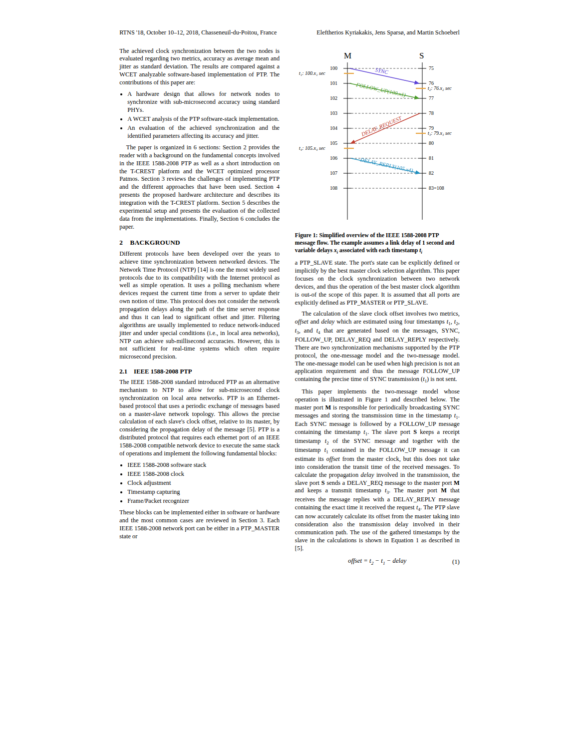RTNS '18, October 10–12, 2018, Chasseneuil-du-Poitou, France
Eleftherios Kyriakakis, Jens Sparsø, and Martin Schoeberl
The achieved clock synchronization between the two nodes is evaluated regarding two metrics, accuracy as average mean and jitter as standard deviation. The results are compared against a WCET analyzable software-based implementation of PTP. The contributions of this paper are:
A hardware design that allows for network nodes to synchronize with sub-microsecond accuracy using standard PHYs.
A WCET analysis of the PTP software-stack implementation.
An evaluation of the achieved synchronization and the identified parameters affecting its accuracy and jitter.
The paper is organized in 6 sections: Section 2 provides the reader with a background on the fundamental concepts involved in the IEEE 1588-2008 PTP as well as a short introduction on the T-CREST platform and the WCET optimized processor Patmos. Section 3 reviews the challenges of implementing PTP and the different approaches that have been used. Section 4 presents the proposed hardware architecture and describes its integration with the T-CREST platform. Section 5 describes the experimental setup and presents the evaluation of the collected data from the implementations. Finally, Section 6 concludes the paper.
2 BACKGROUND
Different protocols have been developed over the years to achieve time synchronization between networked devices. The Network Time Protocol (NTP) [14] is one the most widely used protocols due to its compatibility with the Internet protocol as well as simple operation. It uses a polling mechanism where devices request the current time from a server to update their own notion of time. This protocol does not consider the network propagation delays along the path of the time server response and thus it can lead to significant offset and jitter. Filtering algorithms are usually implemented to reduce network-induced jitter and under special conditions (i.e., in local area networks), NTP can achieve sub-millisecond accuracies. However, this is not sufficient for real-time systems which often require microsecond precision.
2.1 IEEE 1588-2008 PTP
The IEEE 1588-2008 standard introduced PTP as an alternative mechanism to NTP to allow for sub-microsecond clock synchronization on local area networks. PTP is an Ethernet-based protocol that uses a periodic exchange of messages based on a master-slave network topology. This allows the precise calculation of each slave's clock offset, relative to its master, by considering the propagation delay of the message [5]. PTP is a distributed protocol that requires each ethernet port of an IEEE 1588-2008 compatible network device to execute the same stack of operations and implement the following fundamental blocks:
IEEE 1588-2008 software stack
IEEE 1588-2008 clock
Clock adjustment
Timestamp capturing
Frame/Packet recognizer
These blocks can be implemented either in software or hardware and the most common cases are reviewed in Section 3. Each IEEE 1588-2008 network port can be either in a PTP_MASTER state or
M S 100 101 102 103 104 105 106 107 108 75 76 77 78 79 80 81 82 83=108 SYNC FOLLOW_UP(100.x1) DELAY_REQUEST DELAY_REPLY(105.x4) t₁: 100.x₁ sec t₄: 105.x₄ sec t₂: 76.x₂ sec t₃: 79.x₃ sec
Figure 1: Simplified overview of the IEEE 1588-2008 PTP message flow. The example assumes a link delay of 1 second and variable delays xi associated with each timestamp ti
a PTP_SLAVE state. The port's state can be explicitly defined or implicitly by the best master clock selection algorithm. This paper focuses on the clock synchronization between two network devices, and thus the operation of the best master clock algorithm is out-of the scope of this paper. It is assumed that all ports are explicitly defined as PTP_MASTER or PTP_SLAVE.
The calculation of the slave clock offset involves two metrics, offset and delay which are estimated using four timestamps t1, t2, t3, and t4 that are generated based on the messages, SYNC, FOLLOW_UP, DELAY_REQ and DELAY_REPLY respectively. There are two synchronization mechanisms supported by the PTP protocol, the one-message model and the two-message model. The one-message model can be used when high precision is not an application requirement and thus the message FOLLOW_UP containing the precise time of SYNC transmission (t1) is not sent.
This paper implements the two-message model whose operation is illustrated in Figure 1 and described below. The master port M is responsible for periodically broadcasting SYNC messages and storing the transmission time in the timestamp t1. Each SYNC message is followed by a FOLLOW_UP message containing the timestamp t1. The slave port S keeps a receipt timestamp t2 of the SYNC message and together with the timestamp t1 contained in the FOLLOW_UP message it can estimate its offset from the master clock, but this does not take into consideration the transit time of the received messages. To calculate the propagation delay involved in the transmission, the slave port S sends a DELAY_REQ message to the master port M and keeps a transmit timestamp t3. The master port M that receives the message replies with a DELAY_REPLY message containing the exact time it received the request t4. The PTP slave can now accurately calculate its offset from the master taking into consideration also the transmission delay involved in their communication path. The use of the gathered timestamps by the slave in the calculations is shown in Equation 1 as described in [5].
offset = t2 − t1 − delay (1)